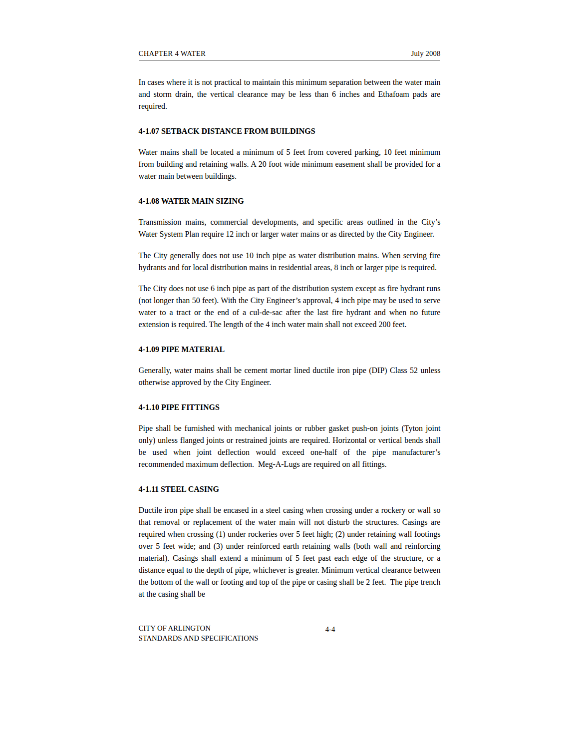CHAPTER 4 WATER July 2008
In cases where it is not practical to maintain this minimum separation between the water main and storm drain, the vertical clearance may be less than 6 inches and Ethafoam pads are required.
4-1.07 Setback Distance from Buildings
Water mains shall be located a minimum of 5 feet from covered parking, 10 feet minimum from building and retaining walls. A 20 foot wide minimum easement shall be provided for a water main between buildings.
4-1.08 Water Main Sizing
Transmission mains, commercial developments, and specific areas outlined in the City’s Water System Plan require 12 inch or larger water mains or as directed by the City Engineer.
The City generally does not use 10 inch pipe as water distribution mains. When serving fire hydrants and for local distribution mains in residential areas, 8 inch or larger pipe is required.
The City does not use 6 inch pipe as part of the distribution system except as fire hydrant runs (not longer than 50 feet). With the City Engineer’s approval, 4 inch pipe may be used to serve water to a tract or the end of a cul-de-sac after the last fire hydrant and when no future extension is required. The length of the 4 inch water main shall not exceed 200 feet.
4-1.09 Pipe Material
Generally, water mains shall be cement mortar lined ductile iron pipe (DIP) Class 52 unless otherwise approved by the City Engineer.
4-1.10 Pipe Fittings
Pipe shall be furnished with mechanical joints or rubber gasket push-on joints (Tyton joint only) unless flanged joints or restrained joints are required. Horizontal or vertical bends shall be used when joint deflection would exceed one-half of the pipe manufacturer’s recommended maximum deflection. Meg-A-Lugs are required on all fittings.
4-1.11 Steel Casing
Ductile iron pipe shall be encased in a steel casing when crossing under a rockery or wall so that removal or replacement of the water main will not disturb the structures. Casings are required when crossing (1) under rockeries over 5 feet high; (2) under retaining wall footings over 5 feet wide; and (3) under reinforced earth retaining walls (both wall and reinforcing material). Casings shall extend a minimum of 5 feet past each edge of the structure, or a distance equal to the depth of pipe, whichever is greater. Minimum vertical clearance between the bottom of the wall or footing and top of the pipe or casing shall be 2 feet. The pipe trench at the casing shall be
CITY OF ARLINGTON
STANDARDS AND SPECIFICATIONS
4-4